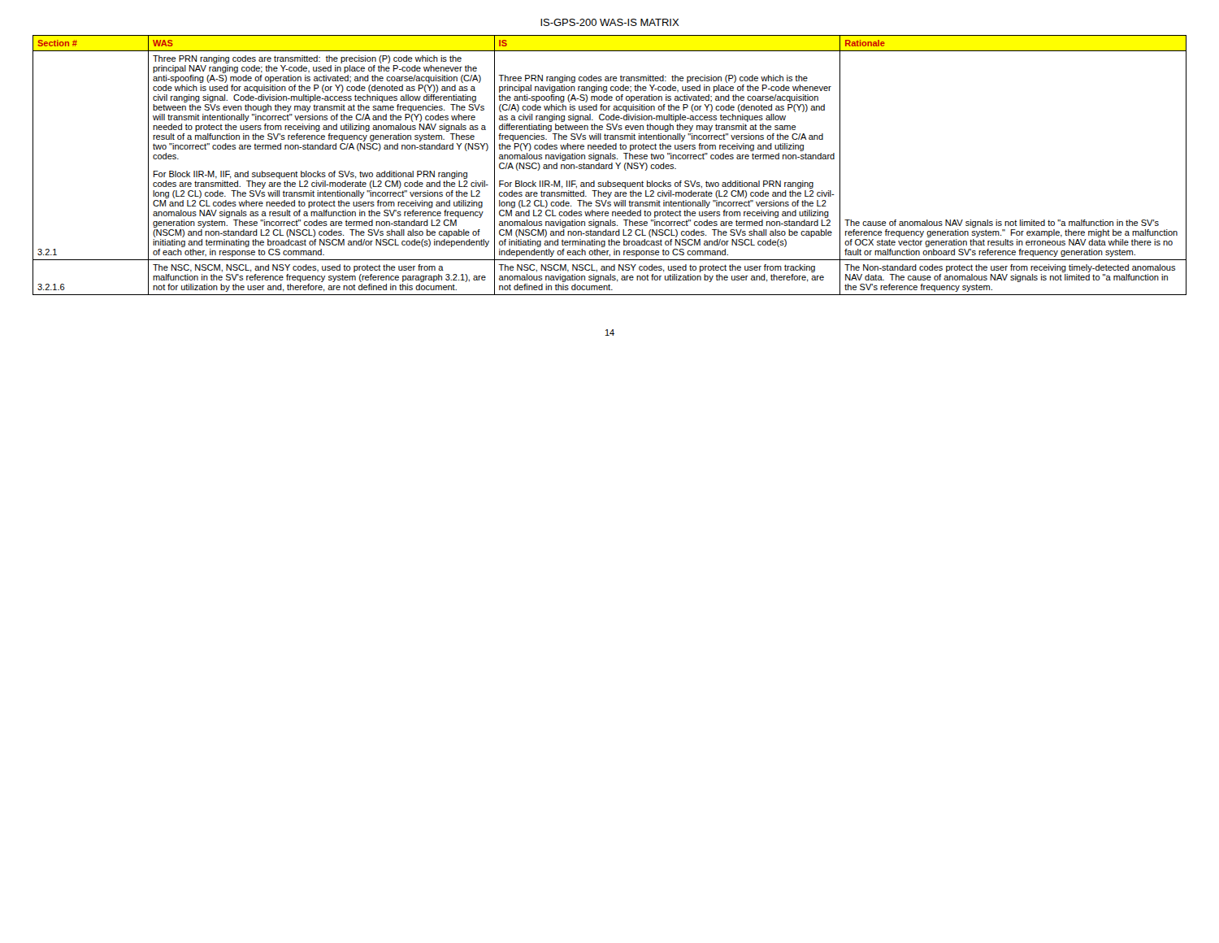IS-GPS-200 WAS-IS MATRIX
| Section # | WAS | IS | Rationale |
| --- | --- | --- | --- |
| 3.2.1 | Three PRN ranging codes are transmitted: the precision (P) code which is the principal NAV ranging code; the Y-code, used in place of the P-code whenever the anti-spoofing (A-S) mode of operation is activated; and the coarse/acquisition (C/A) code which is used for acquisition of the P (or Y) code (denoted as P(Y)) and as a civil ranging signal. Code-division-multiple-access techniques allow differentiating between the SVs even though they may transmit at the same frequencies. The SVs will transmit intentionally "incorrect" versions of the C/A and the P(Y) codes where needed to protect the users from receiving and utilizing anomalous NAV signals as a result of a malfunction in the SV's reference frequency generation system. These two "incorrect" codes are termed non-standard C/A (NSC) and non-standard Y (NSY) codes. For Block IIR-M, IIF, and subsequent blocks of SVs, two additional PRN ranging codes are transmitted. They are the L2 civil-moderate (L2 CM) code and the L2 civil-long (L2 CL) code. The SVs will transmit intentionally "incorrect" versions of the L2 CM and L2 CL codes where needed to protect the users from receiving and utilizing anomalous NAV signals as a result of a malfunction in the SV's reference frequency generation system. These "incorrect" codes are termed non-standard L2 CM (NSCM) and non-standard L2 CL (NSCL) codes. The SVs shall also be capable of initiating and terminating the broadcast of NSCM and/or NSCL code(s) independently of each other, in response to CS command. | Three PRN ranging codes are transmitted: the precision (P) code which is the principal navigation ranging code; the Y-code, used in place of the P-code whenever the anti-spoofing (A-S) mode of operation is activated; and the coarse/acquisition (C/A) code which is used for acquisition of the P (or Y) code (denoted as P(Y)) and as a civil ranging signal. Code-division-multiple-access techniques allow differentiating between the SVs even though they may transmit at the same frequencies. The SVs will transmit intentionally "incorrect" versions of the C/A and the P(Y) codes where needed to protect the users from receiving and utilizing anomalous navigation signals. These two "incorrect" codes are termed non-standard C/A (NSC) and non-standard Y (NSY) codes. For Block IIR-M, IIF, and subsequent blocks of SVs, two additional PRN ranging codes are transmitted. They are the L2 civil-moderate (L2 CM) code and the L2 civil-long (L2 CL) code. The SVs will transmit intentionally "incorrect" versions of the L2 CM and L2 CL codes where needed to protect the users from receiving and utilizing anomalous navigation signals. These "incorrect" codes are termed non-standard L2 CM (NSCM) and non-standard L2 CL (NSCL) codes. The SVs shall also be capable of initiating and terminating the broadcast of NSCM and/or NSCL code(s) independently of each other, in response to CS command. | The cause of anomalous NAV signals is not limited to "a malfunction in the SV's reference frequency generation system." For example, there might be a malfunction of OCX state vector generation that results in erroneous NAV data while there is no fault or malfunction onboard SV's reference frequency generation system. |
| 3.2.1.6 | The NSC, NSCM, NSCL, and NSY codes, used to protect the user from a malfunction in the SV's reference frequency system (reference paragraph 3.2.1), are not for utilization by the user and, therefore, are not defined in this document. | The NSC, NSCM, NSCL, and NSY codes, used to protect the user from tracking anomalous navigation signals, are not for utilization by the user and, therefore, are not defined in this document. | The Non-standard codes protect the user from receiving timely-detected anomalous NAV data. The cause of anomalous NAV signals is not limited to "a malfunction in the SV's reference frequency system. |
14